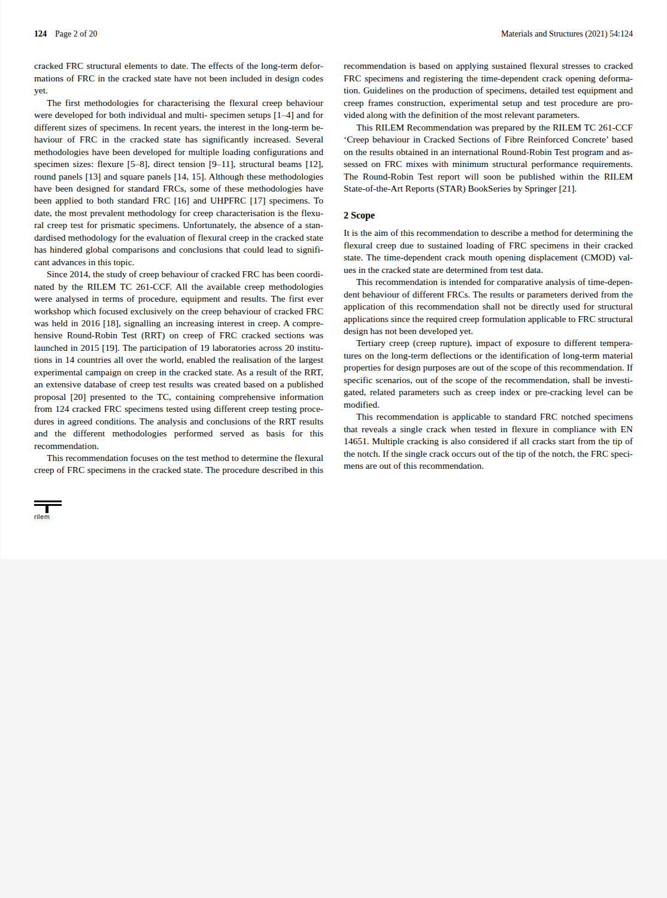124Page 2 of 20
Materials and Structures (2021) 54:124
cracked FRC structural elements to date. The effects of the long-term deformations of FRC in the cracked state have not been included in design codes yet.
The first methodologies for characterising the flexural creep behaviour were developed for both individual and multi- specimen setups [1–4] and for different sizes of specimens. In recent years, the interest in the long-term behaviour of FRC in the cracked state has significantly increased. Several methodologies have been developed for multiple loading configurations and specimen sizes: flexure [5–8], direct tension [9–11], structural beams [12], round panels [13] and square panels [14, 15]. Although these methodologies have been designed for standard FRCs, some of these methodologies have been applied to both standard FRC [16] and UHPFRC [17] specimens. To date, the most prevalent methodology for creep characterisation is the flexural creep test for prismatic specimens. Unfortunately, the absence of a standardised methodology for the evaluation of flexural creep in the cracked state has hindered global comparisons and conclusions that could lead to significant advances in this topic.
Since 2014, the study of creep behaviour of cracked FRC has been coordinated by the RILEM TC 261-CCF. All the available creep methodologies were analysed in terms of procedure, equipment and results. The first ever workshop which focused exclusively on the creep behaviour of cracked FRC was held in 2016 [18], signalling an increasing interest in creep. A comprehensive Round-Robin Test (RRT) on creep of FRC cracked sections was launched in 2015 [19]. The participation of 19 laboratories across 20 institutions in 14 countries all over the world, enabled the realisation of the largest experimental campaign on creep in the cracked state. As a result of the RRT, an extensive database of creep test results was created based on a published proposal [20] presented to the TC, containing comprehensive information from 124 cracked FRC specimens tested using different creep testing procedures in agreed conditions. The analysis and conclusions of the RRT results and the different methodologies performed served as basis for this recommendation.
This recommendation focuses on the test method to determine the flexural creep of FRC specimens in the cracked state. The procedure described in this recommendation is based on applying sustained flexural stresses to cracked FRC specimens and registering the time-dependent crack opening deformation. Guidelines on the production of specimens, detailed test equipment and creep frames construction, experimental setup and test procedure are provided along with the definition of the most relevant parameters.
This RILEM Recommendation was prepared by the RILEM TC 261-CCF ‘Creep behaviour in Cracked Sections of Fibre Reinforced Concrete’ based on the results obtained in an international Round-Robin Test program and assessed on FRC mixes with minimum structural performance requirements. The Round-Robin Test report will soon be published within the RILEM State-of-the-Art Reports (STAR) BookSeries by Springer [21].
2 Scope
It is the aim of this recommendation to describe a method for determining the flexural creep due to sustained loading of FRC specimens in their cracked state. The time-dependent crack mouth opening displacement (CMOD) values in the cracked state are determined from test data.
This recommendation is intended for comparative analysis of time-dependent behaviour of different FRCs. The results or parameters derived from the application of this recommendation shall not be directly used for structural applications since the required creep formulation applicable to FRC structural design has not been developed yet.
Tertiary creep (creep rupture), impact of exposure to different temperatures on the long-term deflections or the identification of long-term material properties for design purposes are out of the scope of this recommendation. If specific scenarios, out of the scope of the recommendation, shall be investigated, related parameters such as creep index or pre-cracking level can be modified.
This recommendation is applicable to standard FRC notched specimens that reveals a single crack when tested in flexure in compliance with EN 14651. Multiple cracking is also considered if all cracks start from the tip of the notch. If the single crack occurs out of the tip of the notch, the FRC specimens are out of this recommendation.
rilem